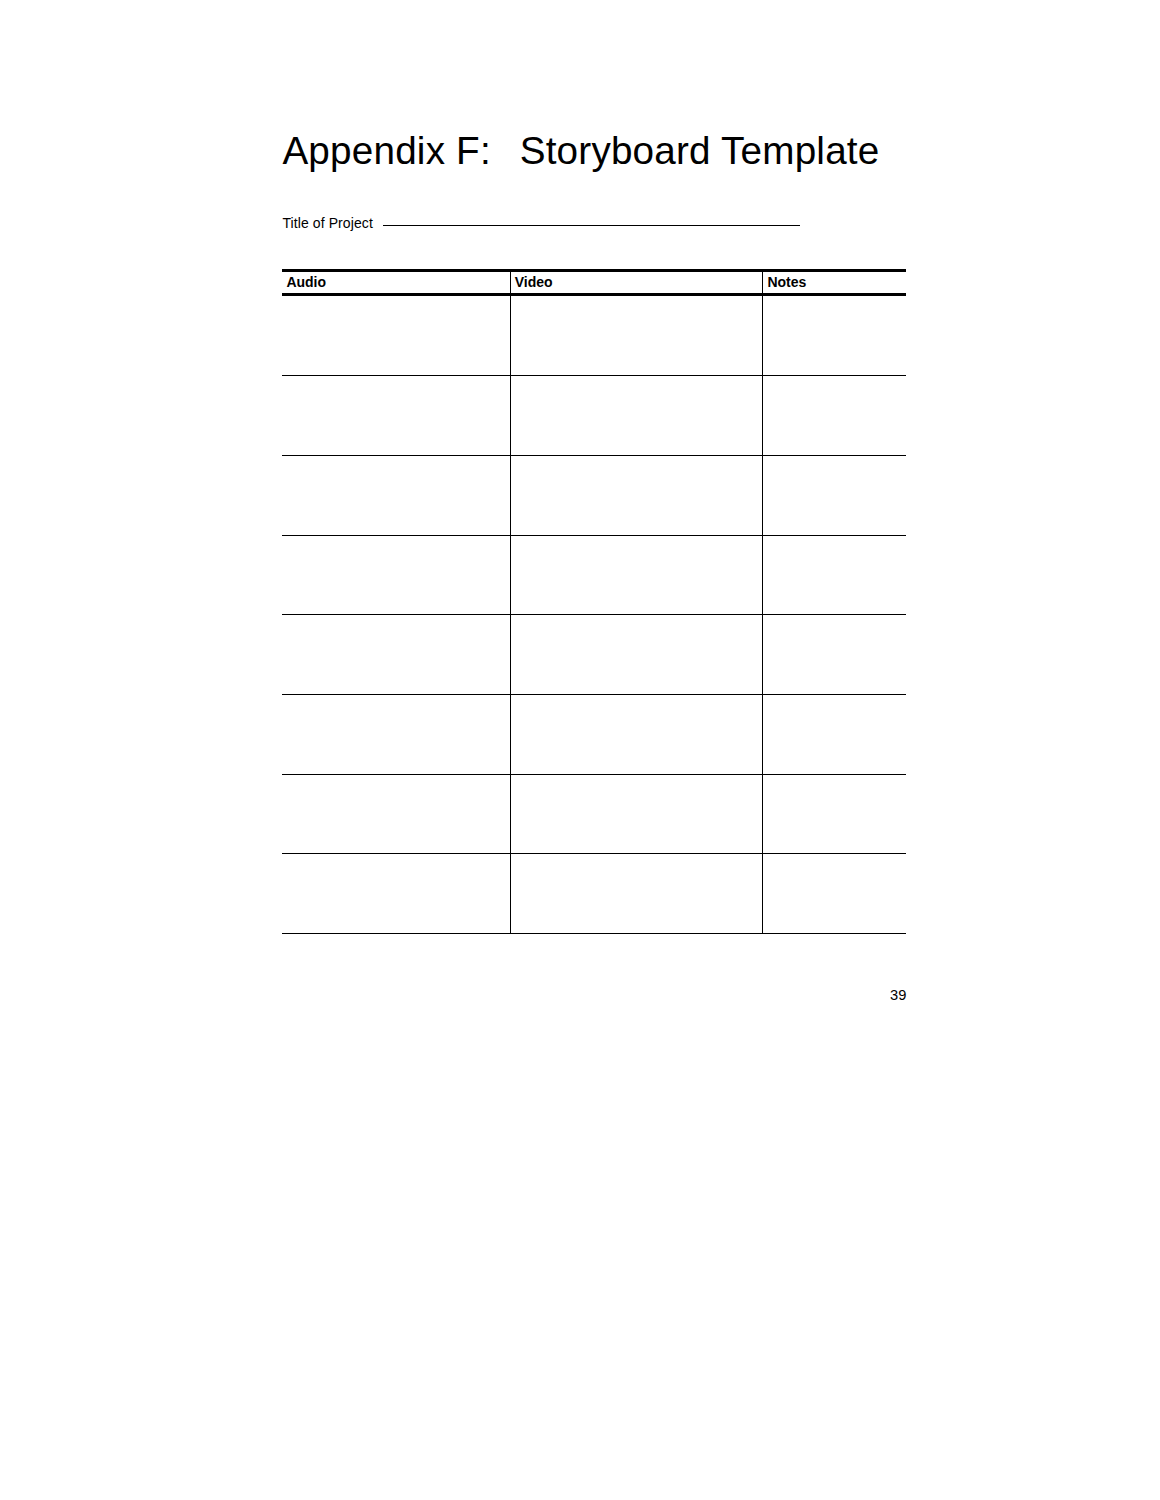Appendix F: Storyboard Template
Title of Project
| Audio | Video | Notes |
| --- | --- | --- |
39